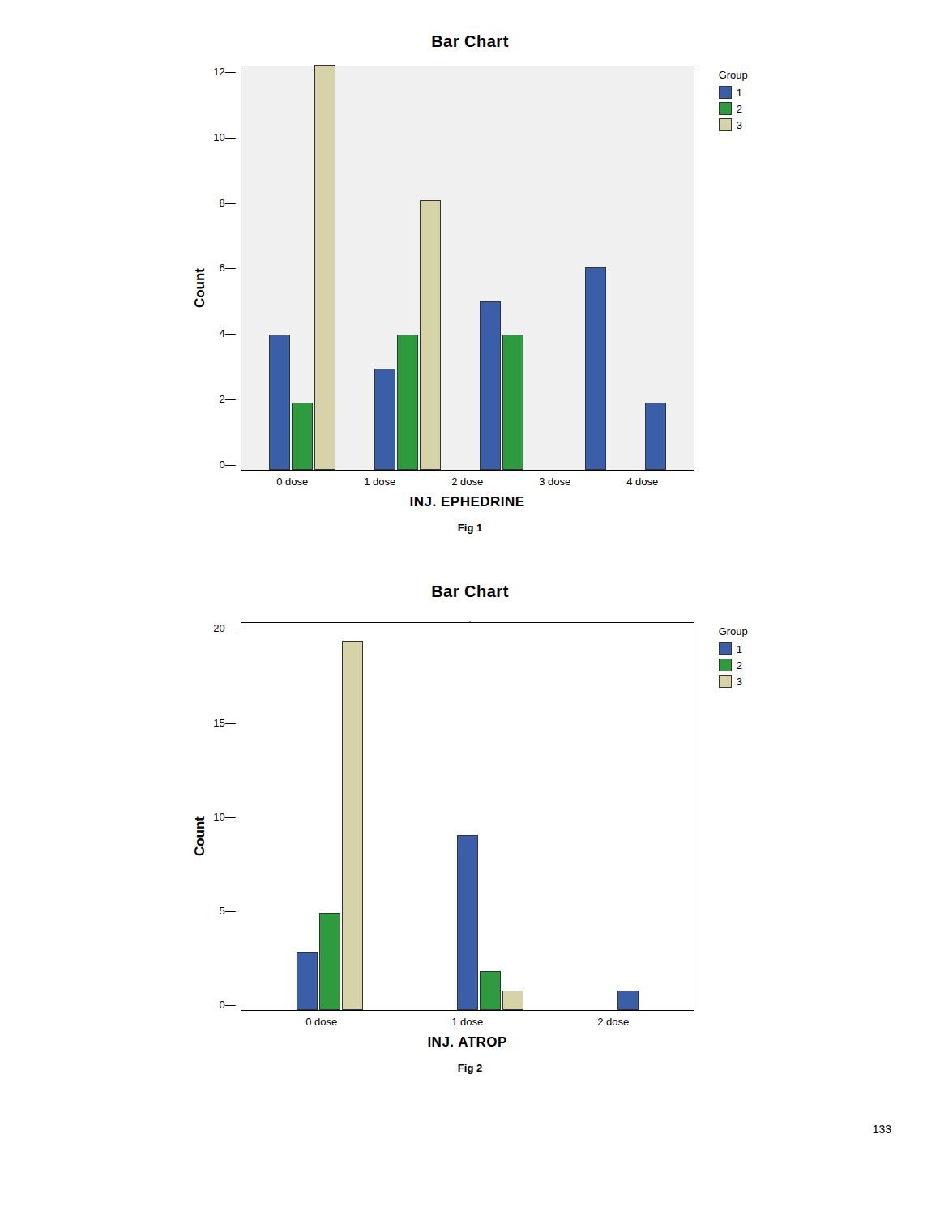Bar Chart
Count
12—
10—
8—
6—
4—
2—
0—
0 dose 1 dose 2 dose 3 dose 4 dose
INJ. EPHEDRINE
Group
1
2
3
Fig 1
Bar Chart
.
Count
20—
15—
10—
5—
0—
0 dose 1 dose 2 dose
INJ. ATROP
Group
1
2
3
Fig 2
133